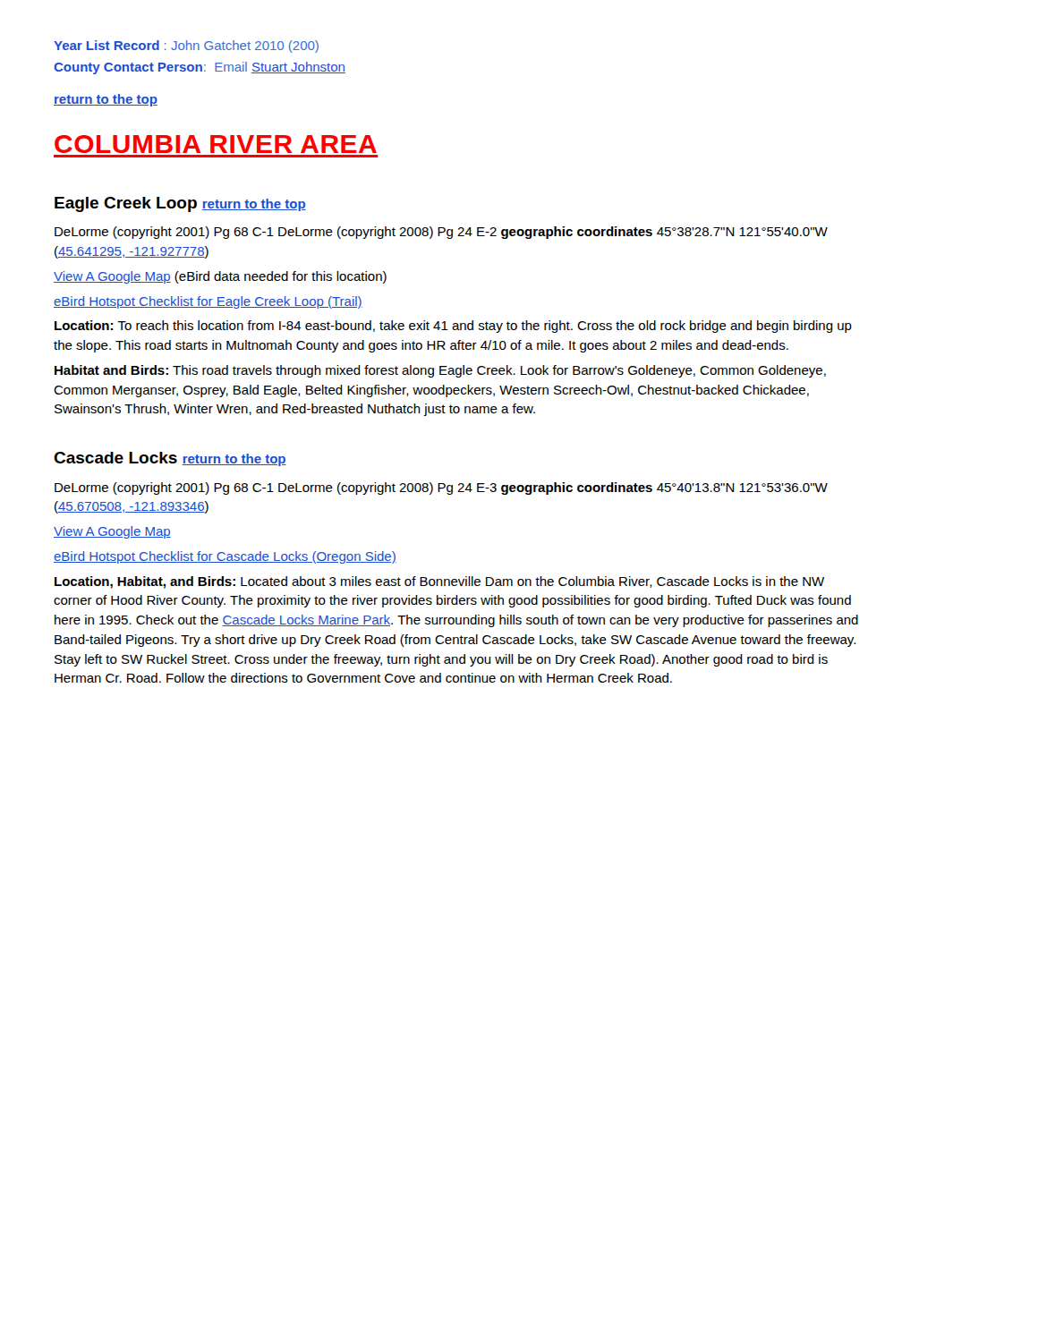Year List Record : John Gatchet 2010 (200)
County Contact Person: Email Stuart Johnston
return to the top
COLUMBIA RIVER AREA
Eagle Creek Loop return to the top
DeLorme (copyright 2001) Pg 68 C-1 DeLorme (copyright 2008) Pg 24 E-2 geographic coordinates 45°38'28.7"N 121°55'40.0"W
(45.641295, -121.927778)
View A Google Map (eBird data needed for this location)
eBird Hotspot Checklist for Eagle Creek Loop (Trail)
Location: To reach this location from I-84 east-bound, take exit 41 and stay to the right. Cross the old rock bridge and begin birding up the slope. This road starts in Multnomah County and goes into HR after 4/10 of a mile. It goes about 2 miles and dead-ends.
Habitat and Birds: This road travels through mixed forest along Eagle Creek. Look for Barrow's Goldeneye, Common Goldeneye, Common Merganser, Osprey, Bald Eagle, Belted Kingfisher, woodpeckers, Western Screech-Owl, Chestnut-backed Chickadee, Swainson's Thrush, Winter Wren, and Red-breasted Nuthatch just to name a few.
Cascade Locks return to the top
DeLorme (copyright 2001) Pg 68 C-1 DeLorme (copyright 2008) Pg 24 E-3 geographic coordinates 45°40'13.8"N 121°53'36.0"W
(45.670508, -121.893346)
View A Google Map
eBird Hotspot Checklist for Cascade Locks (Oregon Side)
Location, Habitat, and Birds: Located about 3 miles east of Bonneville Dam on the Columbia River, Cascade Locks is in the NW corner of Hood River County. The proximity to the river provides birders with good possibilities for good birding. Tufted Duck was found here in 1995. Check out the Cascade Locks Marine Park. The surrounding hills south of town can be very productive for passerines and Band-tailed Pigeons. Try a short drive up Dry Creek Road (from Central Cascade Locks, take SW Cascade Avenue toward the freeway. Stay left to SW Ruckel Street. Cross under the freeway, turn right and you will be on Dry Creek Road). Another good road to bird is Herman Cr. Road. Follow the directions to Government Cove and continue on with Herman Creek Road.